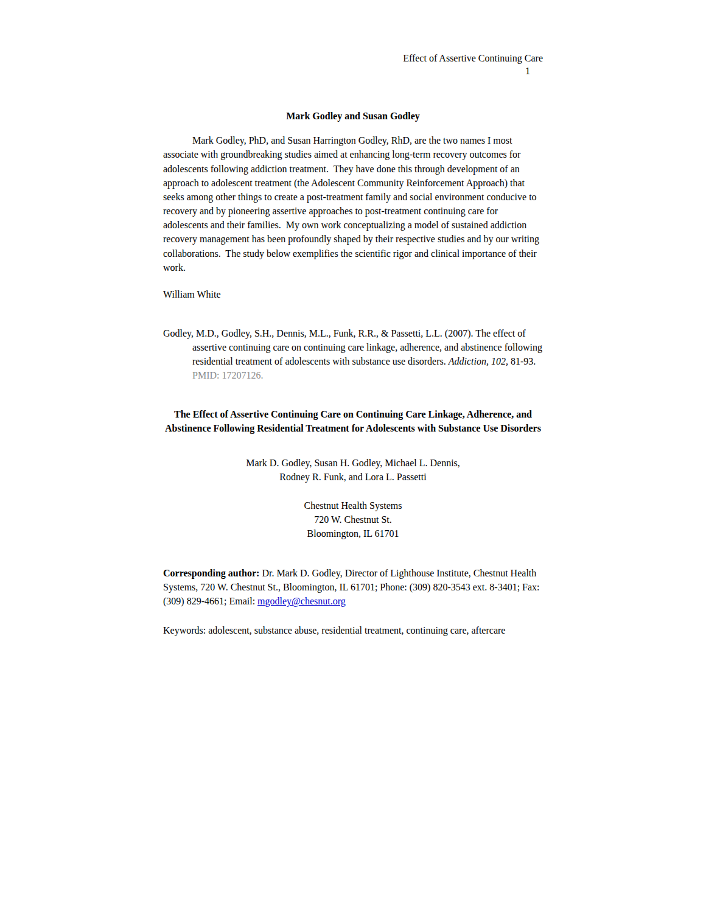Effect of Assertive Continuing Care 1
Mark Godley and Susan Godley
Mark Godley, PhD, and Susan Harrington Godley, RhD, are the two names I most associate with groundbreaking studies aimed at enhancing long-term recovery outcomes for adolescents following addiction treatment. They have done this through development of an approach to adolescent treatment (the Adolescent Community Reinforcement Approach) that seeks among other things to create a post-treatment family and social environment conducive to recovery and by pioneering assertive approaches to post-treatment continuing care for adolescents and their families. My own work conceptualizing a model of sustained addiction recovery management has been profoundly shaped by their respective studies and by our writing collaborations. The study below exemplifies the scientific rigor and clinical importance of their work.
William White
Godley, M.D., Godley, S.H., Dennis, M.L., Funk, R.R., & Passetti, L.L. (2007). The effect of assertive continuing care on continuing care linkage, adherence, and abstinence following residential treatment of adolescents with substance use disorders. Addiction, 102, 81-93. PMID: 17207126.
The Effect of Assertive Continuing Care on Continuing Care Linkage, Adherence, and Abstinence Following Residential Treatment for Adolescents with Substance Use Disorders
Mark D. Godley, Susan H. Godley, Michael L. Dennis,
Rodney R. Funk, and Lora L. Passetti
Chestnut Health Systems
720 W. Chestnut St.
Bloomington, IL 61701
Corresponding author: Dr. Mark D. Godley, Director of Lighthouse Institute, Chestnut Health Systems, 720 W. Chestnut St., Bloomington, IL 61701; Phone: (309) 820-3543 ext. 8-3401; Fax: (309) 829-4661; Email: mgodley@chesnut.org
Keywords: adolescent, substance abuse, residential treatment, continuing care, aftercare